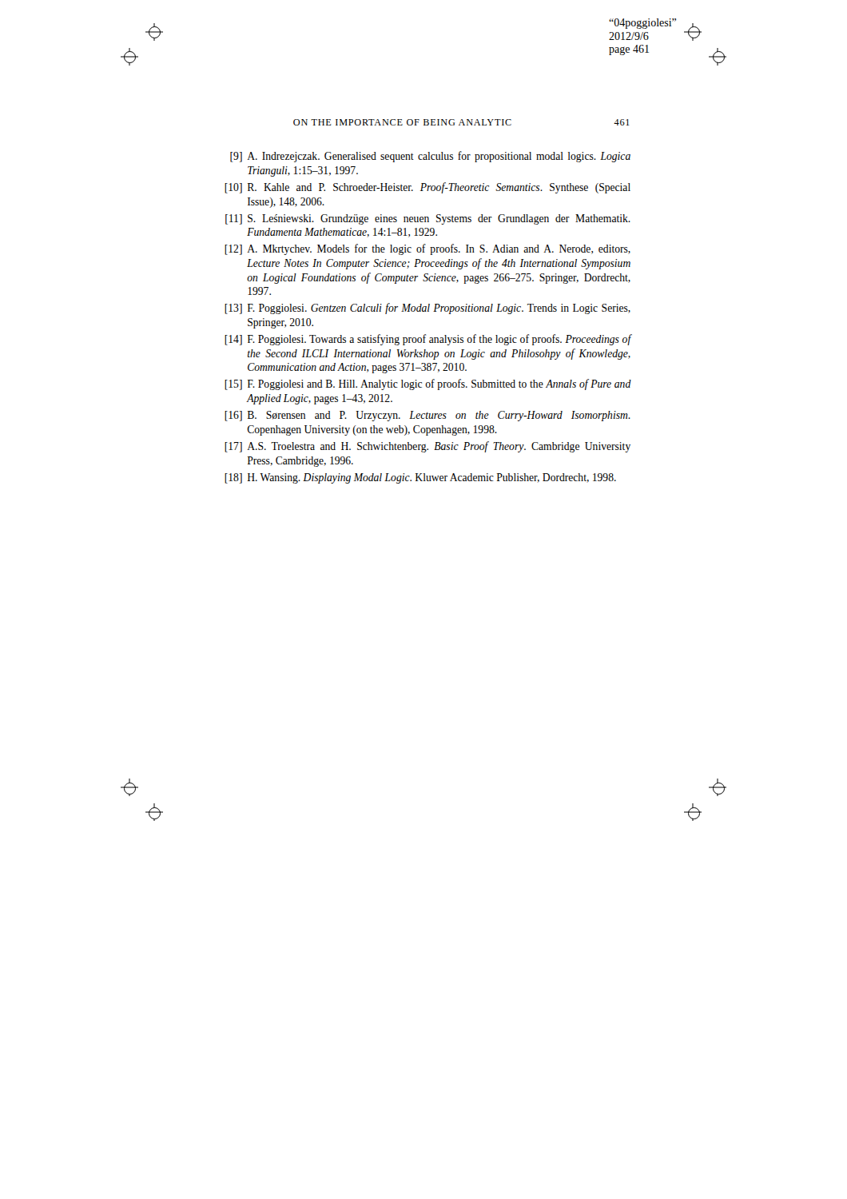“04poggiolesi” 2012/9/6 page 461
ON THE IMPORTANCE OF BEING ANALYTIC 461
[9] A. Indrezejczak. Generalised sequent calculus for propositional modal logics. Logica Trianguli, 1:15–31, 1997.
[10] R. Kahle and P. Schroeder-Heister. Proof-Theoretic Semantics. Synthese (Special Issue), 148, 2006.
[11] S. Leśniewski. Grundzüge eines neuen Systems der Grundlagen der Mathematik. Fundamenta Mathematicae, 14:1–81, 1929.
[12] A. Mkrtychev. Models for the logic of proofs. In S. Adian and A. Nerode, editors, Lecture Notes In Computer Science; Proceedings of the 4th International Symposium on Logical Foundations of Computer Science, pages 266–275. Springer, Dordrecht, 1997.
[13] F. Poggiolesi. Gentzen Calculi for Modal Propositional Logic. Trends in Logic Series, Springer, 2010.
[14] F. Poggiolesi. Towards a satisfying proof analysis of the logic of proofs. Proceedings of the Second ILCLI International Workshop on Logic and Philosohpy of Knowledge, Communication and Action, pages 371–387, 2010.
[15] F. Poggiolesi and B. Hill. Analytic logic of proofs. Submitted to the Annals of Pure and Applied Logic, pages 1–43, 2012.
[16] B. Sørensen and P. Urzyczyn. Lectures on the Curry-Howard Isomorphism. Copenhagen University (on the web), Copenhagen, 1998.
[17] A.S. Troelestra and H. Schwichtenberg. Basic Proof Theory. Cambridge University Press, Cambridge, 1996.
[18] H. Wansing. Displaying Modal Logic. Kluwer Academic Publisher, Dordrecht, 1998.